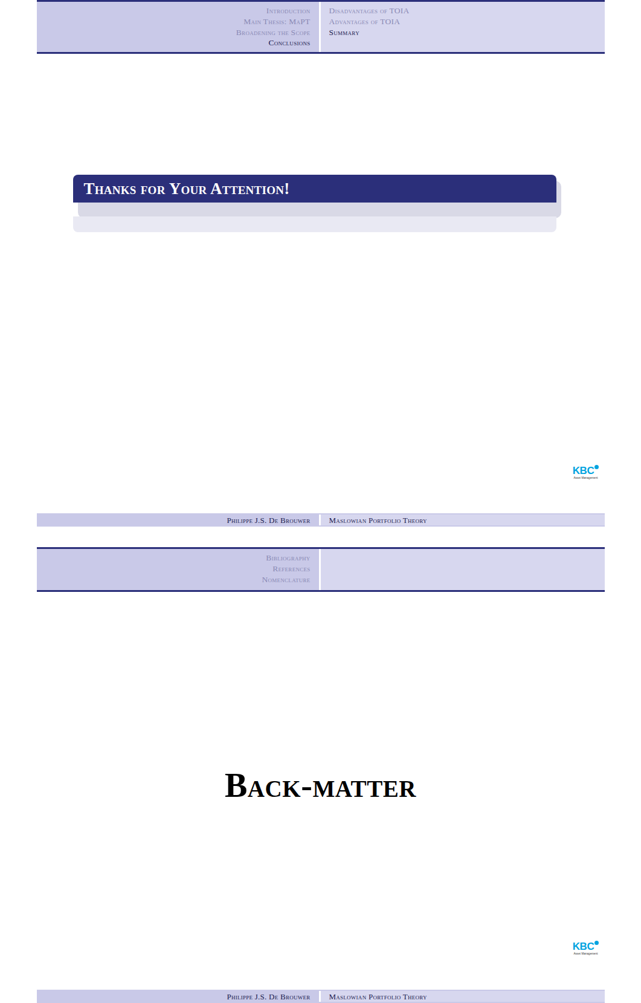Introduction
Main Thesis: MaPT
Broadening the Scope
Conclusions
Disadvantages of TOIA
Advantages of TOIA
Summary
Thanks for Your Attention!
KBC
Asset Management
Philippe J.S. De Brouwer
Maslowian Portfolio Theory
Bibliography
References
Nomenclature
Back-matter
KBC
Asset Management
Philippe J.S. De Brouwer
Maslowian Portfolio Theory